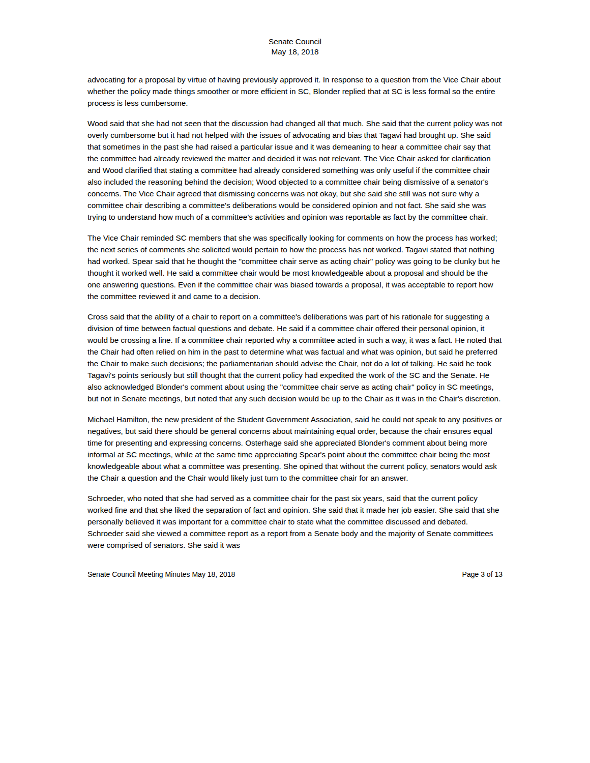Senate Council May 18, 2018
advocating for a proposal by virtue of having previously approved it. In response to a question from the Vice Chair about whether the policy made things smoother or more efficient in SC, Blonder replied that at SC is less formal so the entire process is less cumbersome.
Wood said that she had not seen that the discussion had changed all that much. She said that the current policy was not overly cumbersome but it had not helped with the issues of advocating and bias that Tagavi had brought up. She said that sometimes in the past she had raised a particular issue and it was demeaning to hear a committee chair say that the committee had already reviewed the matter and decided it was not relevant. The Vice Chair asked for clarification and Wood clarified that stating a committee had already considered something was only useful if the committee chair also included the reasoning behind the decision; Wood objected to a committee chair being dismissive of a senator's concerns. The Vice Chair agreed that dismissing concerns was not okay, but she said she still was not sure why a committee chair describing a committee's deliberations would be considered opinion and not fact. She said she was trying to understand how much of a committee's activities and opinion was reportable as fact by the committee chair.
The Vice Chair reminded SC members that she was specifically looking for comments on how the process has worked; the next series of comments she solicited would pertain to how the process has not worked. Tagavi stated that nothing had worked. Spear said that he thought the "committee chair serve as acting chair" policy was going to be clunky but he thought it worked well. He said a committee chair would be most knowledgeable about a proposal and should be the one answering questions. Even if the committee chair was biased towards a proposal, it was acceptable to report how the committee reviewed it and came to a decision.
Cross said that the ability of a chair to report on a committee's deliberations was part of his rationale for suggesting a division of time between factual questions and debate. He said if a committee chair offered their personal opinion, it would be crossing a line. If a committee chair reported why a committee acted in such a way, it was a fact. He noted that the Chair had often relied on him in the past to determine what was factual and what was opinion, but said he preferred the Chair to make such decisions; the parliamentarian should advise the Chair, not do a lot of talking. He said he took Tagavi's points seriously but still thought that the current policy had expedited the work of the SC and the Senate. He also acknowledged Blonder's comment about using the "committee chair serve as acting chair" policy in SC meetings, but not in Senate meetings, but noted that any such decision would be up to the Chair as it was in the Chair's discretion.
Michael Hamilton, the new president of the Student Government Association, said he could not speak to any positives or negatives, but said there should be general concerns about maintaining equal order, because the chair ensures equal time for presenting and expressing concerns. Osterhage said she appreciated Blonder's comment about being more informal at SC meetings, while at the same time appreciating Spear's point about the committee chair being the most knowledgeable about what a committee was presenting. She opined that without the current policy, senators would ask the Chair a question and the Chair would likely just turn to the committee chair for an answer.
Schroeder, who noted that she had served as a committee chair for the past six years, said that the current policy worked fine and that she liked the separation of fact and opinion. She said that it made her job easier. She said that she personally believed it was important for a committee chair to state what the committee discussed and debated. Schroeder said she viewed a committee report as a report from a Senate body and the majority of Senate committees were comprised of senators. She said it was
Senate Council Meeting Minutes May 18, 2018 Page 3 of 13